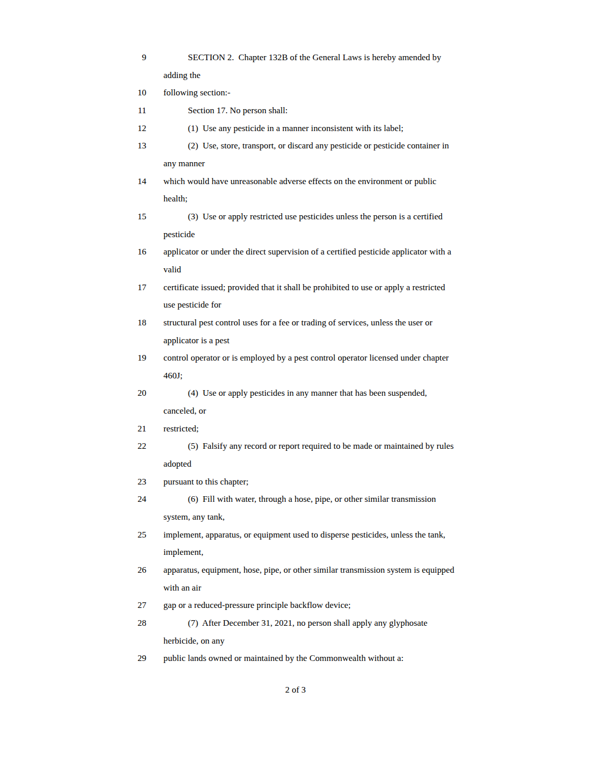9
SECTION 2. Chapter 132B of the General Laws is hereby amended by adding the
10
following section:-
11
Section 17. No person shall:
12
(1) Use any pesticide in a manner inconsistent with its label;
13
(2) Use, store, transport, or discard any pesticide or pesticide container in any manner
14
which would have unreasonable adverse effects on the environment or public health;
15
(3) Use or apply restricted use pesticides unless the person is a certified pesticide
16
applicator or under the direct supervision of a certified pesticide applicator with a valid
17
certificate issued; provided that it shall be prohibited to use or apply a restricted use pesticide for
18
structural pest control uses for a fee or trading of services, unless the user or applicator is a pest
19
control operator or is employed by a pest control operator licensed under chapter 460J;
20
(4) Use or apply pesticides in any manner that has been suspended, canceled, or
21
restricted;
22
(5) Falsify any record or report required to be made or maintained by rules adopted
23
pursuant to this chapter;
24
(6) Fill with water, through a hose, pipe, or other similar transmission system, any tank,
25
implement, apparatus, or equipment used to disperse pesticides, unless the tank, implement,
26
apparatus, equipment, hose, pipe, or other similar transmission system is equipped with an air
27
gap or a reduced-pressure principle backflow device;
28
(7) After December 31, 2021, no person shall apply any glyphosate herbicide, on any
29
public lands owned or maintained by the Commonwealth without a:
2 of 3